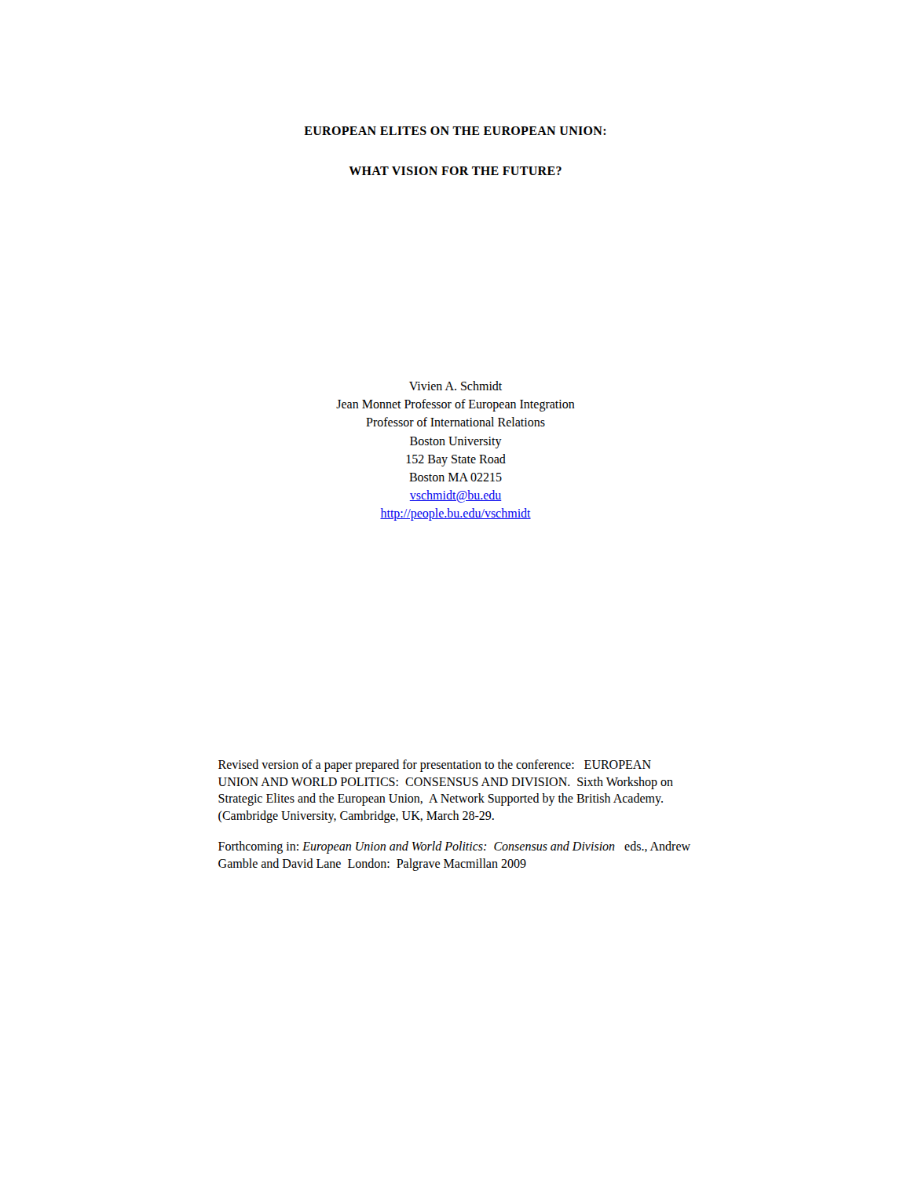European Elites on the European Union: What Vision for the Future?
Vivien A. Schmidt
Jean Monnet Professor of European Integration
Professor of International Relations
Boston University
152 Bay State Road
Boston MA 02215
vschmidt@bu.edu
http://people.bu.edu/vschmidt
Revised version of a paper prepared for presentation to the conference: EUROPEAN UNION AND WORLD POLITICS: CONSENSUS AND DIVISION. Sixth Workshop on Strategic Elites and the European Union, A Network Supported by the British Academy. (Cambridge University, Cambridge, UK, March 28-29.
Forthcoming in: European Union and World Politics: Consensus and Division eds., Andrew Gamble and David Lane London: Palgrave Macmillan 2009